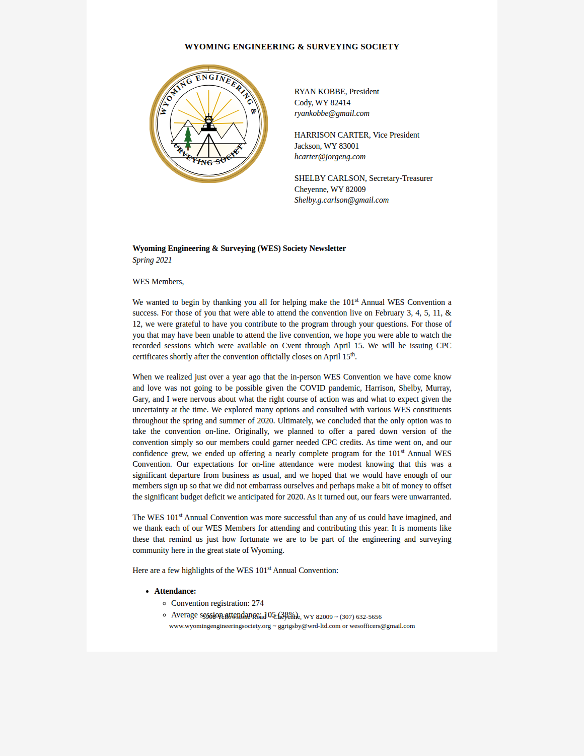WYOMING ENGINEERING & SURVEYING SOCIETY
WYOMING ENGINEERING & SURVEYING SOCIETY
RYAN KOBBE, President
Cody, WY 82414
ryankobbe@gmail.com
HARRISON CARTER, Vice President
Jackson, WY 83001
hcarter@jorgeng.com
SHELBY CARLSON, Secretary-Treasurer
Cheyenne, WY 82009
Shelby.g.carlson@gmail.com
Wyoming Engineering & Surveying (WES) Society Newsletter
Spring 2021
WES Members,
We wanted to begin by thanking you all for helping make the 101st Annual WES Convention a success. For those of you that were able to attend the convention live on February 3, 4, 5, 11, & 12, we were grateful to have you contribute to the program through your questions. For those of you that may have been unable to attend the live convention, we hope you were able to watch the recorded sessions which were available on Cvent through April 15. We will be issuing CPC certificates shortly after the convention officially closes on April 15th.
When we realized just over a year ago that the in-person WES Convention we have come know and love was not going to be possible given the COVID pandemic, Harrison, Shelby, Murray, Gary, and I were nervous about what the right course of action was and what to expect given the uncertainty at the time. We explored many options and consulted with various WES constituents throughout the spring and summer of 2020. Ultimately, we concluded that the only option was to take the convention on-line. Originally, we planned to offer a pared down version of the convention simply so our members could garner needed CPC credits. As time went on, and our confidence grew, we ended up offering a nearly complete program for the 101st Annual WES Convention. Our expectations for on-line attendance were modest knowing that this was a significant departure from business as usual, and we hoped that we would have enough of our members sign up so that we did not embarrass ourselves and perhaps make a bit of money to offset the significant budget deficit we anticipated for 2020. As it turned out, our fears were unwarranted.
The WES 101st Annual Convention was more successful than any of us could have imagined, and we thank each of our WES Members for attending and contributing this year. It is moments like these that remind us just how fortunate we are to be part of the engineering and surveying community here in the great state of Wyoming.
Here are a few highlights of the WES 101st Annual Convention:
Attendance:
Convention registration: 274
Average session attendance: 105 (38%)
5908 Yellowstone Road ~ Cheyenne, WY 82009 ~ (307) 632-5656
www.wyomingengineeringsociety.org ~ ggrigsby@wrd-ltd.com or wesofficers@gmail.com